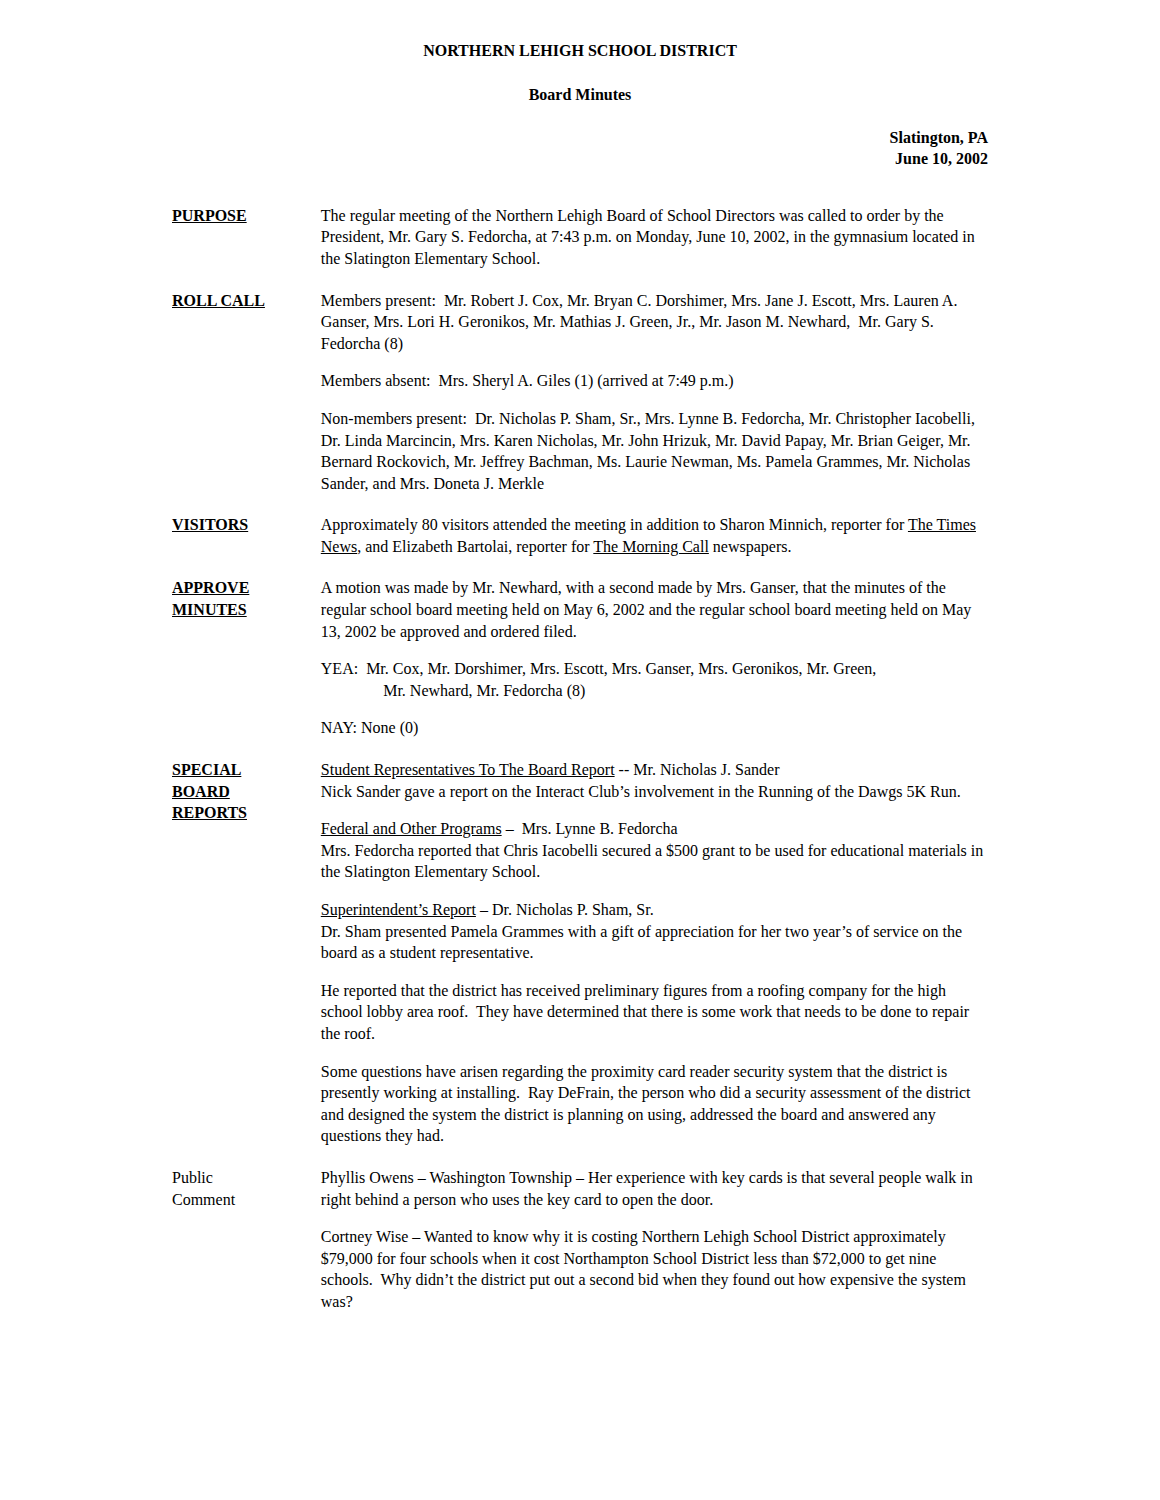NORTHERN LEHIGH SCHOOL DISTRICT
Board Minutes
Slatington, PA
June 10, 2002
| PURPOSE | The regular meeting of the Northern Lehigh Board of School Directors was called to order by the President, Mr. Gary S. Fedorcha, at 7:43 p.m. on Monday, June 10, 2002, in the gymnasium located in the Slatington Elementary School. |
| ROLL CALL | Members present: Mr. Robert J. Cox, Mr. Bryan C. Dorshimer, Mrs. Jane J. Escott, Mrs. Lauren A. Ganser, Mrs. Lori H. Geronikos, Mr. Mathias J. Green, Jr., Mr. Jason M. Newhard, Mr. Gary S. Fedorcha (8) Members absent: Mrs. Sheryl A. Giles (1) (arrived at 7:49 p.m.) Non-members present: Dr. Nicholas P. Sham, Sr., Mrs. Lynne B. Fedorcha, Mr. Christopher Iacobelli, Dr. Linda Marcincin, Mrs. Karen Nicholas, Mr. John Hrizuk, Mr. David Papay, Mr. Brian Geiger, Mr. Bernard Rockovich, Mr. Jeffrey Bachman, Ms. Laurie Newman, Ms. Pamela Grammes, Mr. Nicholas Sander, and Mrs. Doneta J. Merkle |
| VISITORS | Approximately 80 visitors attended the meeting in addition to Sharon Minnich, reporter for The Times News , and Elizabeth Bartolai, reporter for The Morning Call newspapers. |
| APPROVE MINUTES | A motion was made by Mr. Newhard, with a second made by Mrs. Ganser, that the minutes of the regular school board meeting held on May 6, 2002 and the regular school board meeting held on May 13, 2002 be approved and ordered filed. YEA: Mr. Cox, Mr. Dorshimer, Mrs. Escott, Mrs. Ganser, Mrs. Geronikos, Mr. Green, Mr. Newhard, Mr. Fedorcha (8) NAY: None (0) |
| SPECIAL BOARD REPORTS | Student Representatives To The Board Report -- Mr. Nicholas J. Sander Nick Sander gave a report on the Interact Club’s involvement in the Running of the Dawgs 5K Run. Federal and Other Programs – Mrs. Lynne B. Fedorcha Mrs. Fedorcha reported that Chris Iacobelli secured a $500 grant to be used for educational materials in the Slatington Elementary School. Superintendent’s Report – Dr. Nicholas P. Sham, Sr. Dr. Sham presented Pamela Grammes with a gift of appreciation for her two year’s of service on the board as a student representative. He reported that the district has received preliminary figures from a roofing company for the high school lobby area roof. They have determined that there is some work that needs to be done to repair the roof. Some questions have arisen regarding the proximity card reader security system that the district is presently working at installing. Ray DeFrain, the person who did a security assessment of the district and designed the system the district is planning on using, addressed the board and answered any questions they had. |
| Public Comment | Phyllis Owens – Washington Township – Her experience with key cards is that several people walk in right behind a person who uses the key card to open the door. Cortney Wise – Wanted to know why it is costing Northern Lehigh School District approximately $79,000 for four schools when it cost Northampton School District less than $72,000 to get nine schools. Why didn’t the district put out a second bid when they found out how expensive the system was? |